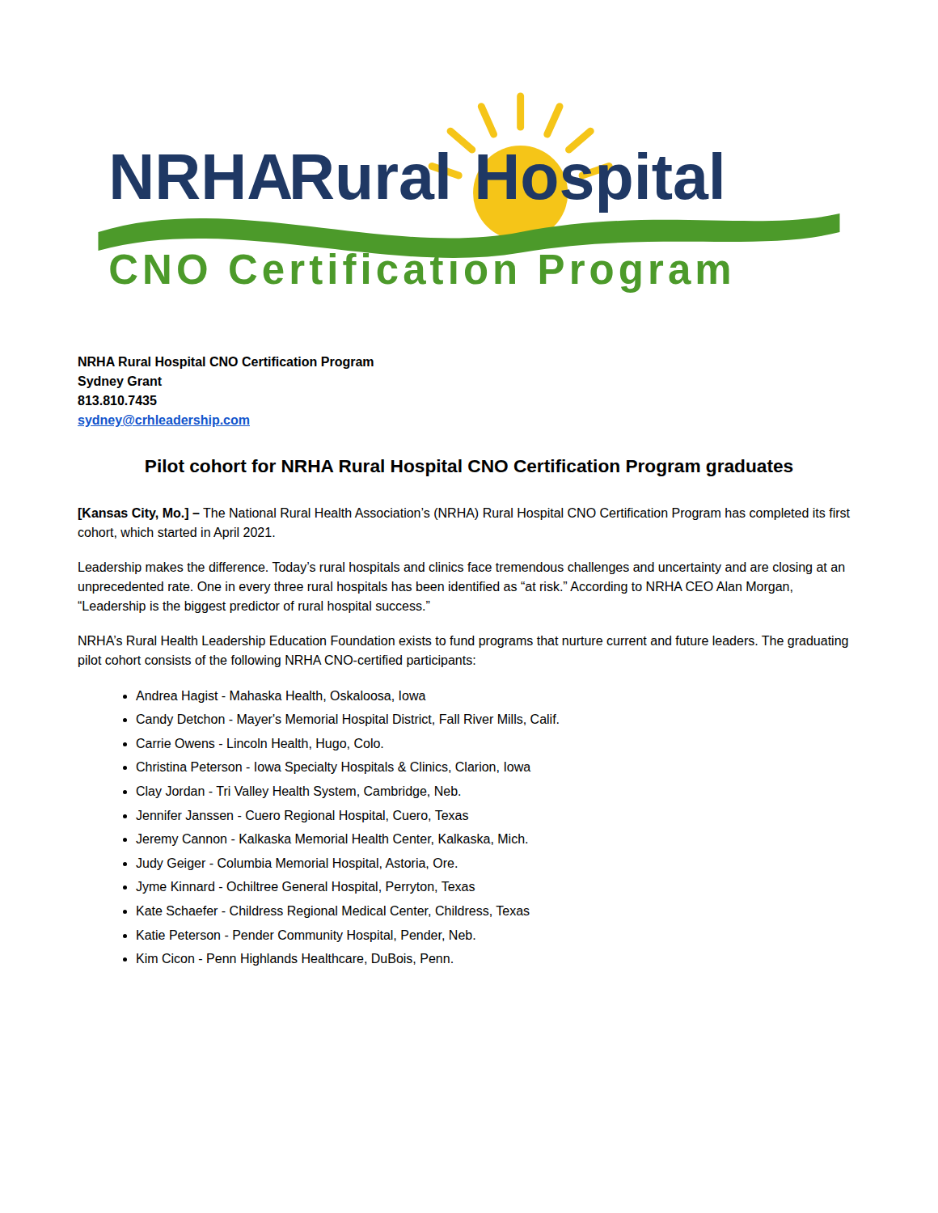NRHA Rural Hospital CNO Certification Program
NRHA Rural Hospital CNO Certification Program
Sydney Grant
813.810.7435
sydney@crhleadership.com
Pilot cohort for NRHA Rural Hospital CNO Certification Program graduates
[Kansas City, Mo.] – The National Rural Health Association’s (NRHA) Rural Hospital CNO Certification Program has completed its first cohort, which started in April 2021.
Leadership makes the difference. Today’s rural hospitals and clinics face tremendous challenges and uncertainty and are closing at an unprecedented rate. One in every three rural hospitals has been identified as “at risk.” According to NRHA CEO Alan Morgan, “Leadership is the biggest predictor of rural hospital success.”
NRHA’s Rural Health Leadership Education Foundation exists to fund programs that nurture current and future leaders. The graduating pilot cohort consists of the following NRHA CNO-certified participants:
Andrea Hagist - Mahaska Health, Oskaloosa, Iowa
Candy Detchon - Mayer's Memorial Hospital District, Fall River Mills, Calif.
Carrie Owens - Lincoln Health, Hugo, Colo.
Christina Peterson - Iowa Specialty Hospitals & Clinics, Clarion, Iowa
Clay Jordan - Tri Valley Health System, Cambridge, Neb.
Jennifer Janssen - Cuero Regional Hospital, Cuero, Texas
Jeremy Cannon - Kalkaska Memorial Health Center, Kalkaska, Mich.
Judy Geiger - Columbia Memorial Hospital, Astoria, Ore.
Jyme Kinnard - Ochiltree General Hospital, Perryton, Texas
Kate Schaefer - Childress Regional Medical Center, Childress, Texas
Katie Peterson - Pender Community Hospital, Pender, Neb.
Kim Cicon - Penn Highlands Healthcare, DuBois, Penn.